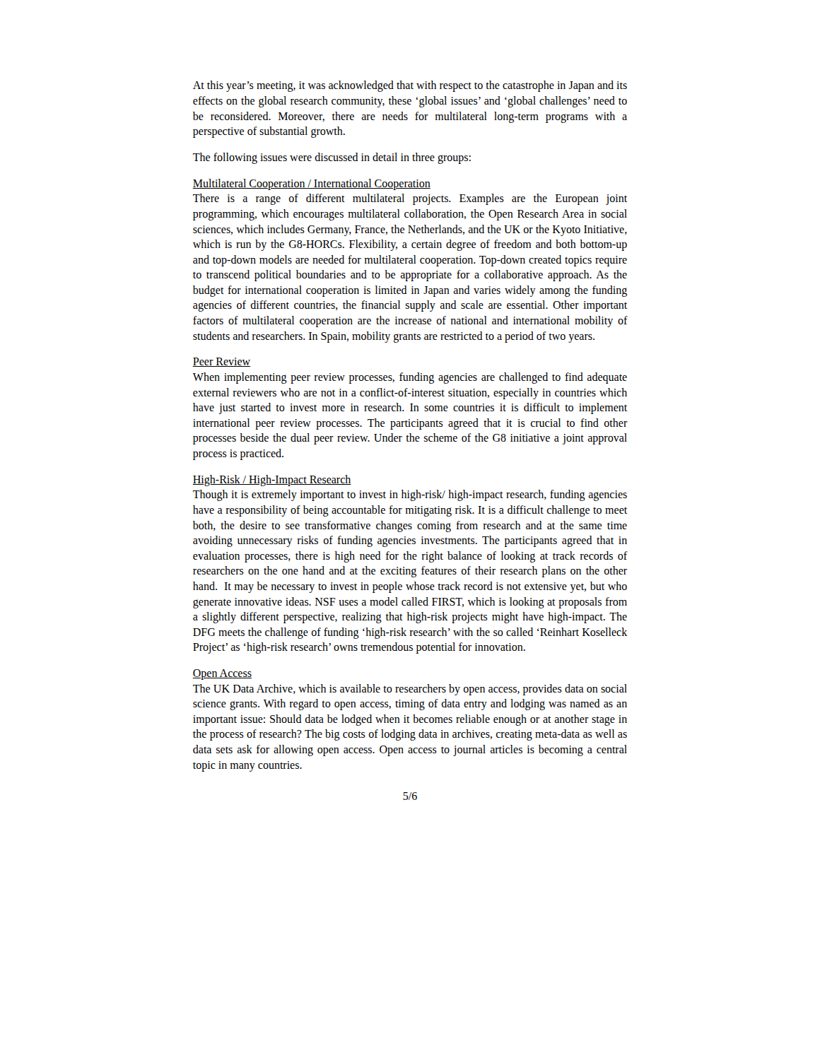At this year’s meeting, it was acknowledged that with respect to the catastrophe in Japan and its effects on the global research community, these ‘global issues’ and ‘global challenges’ need to be reconsidered. Moreover, there are needs for multilateral long-term programs with a perspective of substantial growth.
The following issues were discussed in detail in three groups:
Multilateral Cooperation / International Cooperation
There is a range of different multilateral projects. Examples are the European joint programming, which encourages multilateral collaboration, the Open Research Area in social sciences, which includes Germany, France, the Netherlands, and the UK or the Kyoto Initiative, which is run by the G8-HORCs. Flexibility, a certain degree of freedom and both bottom-up and top-down models are needed for multilateral cooperation. Top-down created topics require to transcend political boundaries and to be appropriate for a collaborative approach. As the budget for international cooperation is limited in Japan and varies widely among the funding agencies of different countries, the financial supply and scale are essential. Other important factors of multilateral cooperation are the increase of national and international mobility of students and researchers. In Spain, mobility grants are restricted to a period of two years.
Peer Review
When implementing peer review processes, funding agencies are challenged to find adequate external reviewers who are not in a conflict-of-interest situation, especially in countries which have just started to invest more in research. In some countries it is difficult to implement international peer review processes. The participants agreed that it is crucial to find other processes beside the dual peer review. Under the scheme of the G8 initiative a joint approval process is practiced.
High-Risk / High-Impact Research
Though it is extremely important to invest in high-risk/ high-impact research, funding agencies have a responsibility of being accountable for mitigating risk. It is a difficult challenge to meet both, the desire to see transformative changes coming from research and at the same time avoiding unnecessary risks of funding agencies investments. The participants agreed that in evaluation processes, there is high need for the right balance of looking at track records of researchers on the one hand and at the exciting features of their research plans on the other hand. It may be necessary to invest in people whose track record is not extensive yet, but who generate innovative ideas. NSF uses a model called FIRST, which is looking at proposals from a slightly different perspective, realizing that high-risk projects might have high-impact. The DFG meets the challenge of funding ‘high-risk research’ with the so called ‘Reinhart Koselleck Project’ as ‘high-risk research’ owns tremendous potential for innovation.
Open Access
The UK Data Archive, which is available to researchers by open access, provides data on social science grants. With regard to open access, timing of data entry and lodging was named as an important issue: Should data be lodged when it becomes reliable enough or at another stage in the process of research? The big costs of lodging data in archives, creating meta-data as well as data sets ask for allowing open access. Open access to journal articles is becoming a central topic in many countries.
5/6